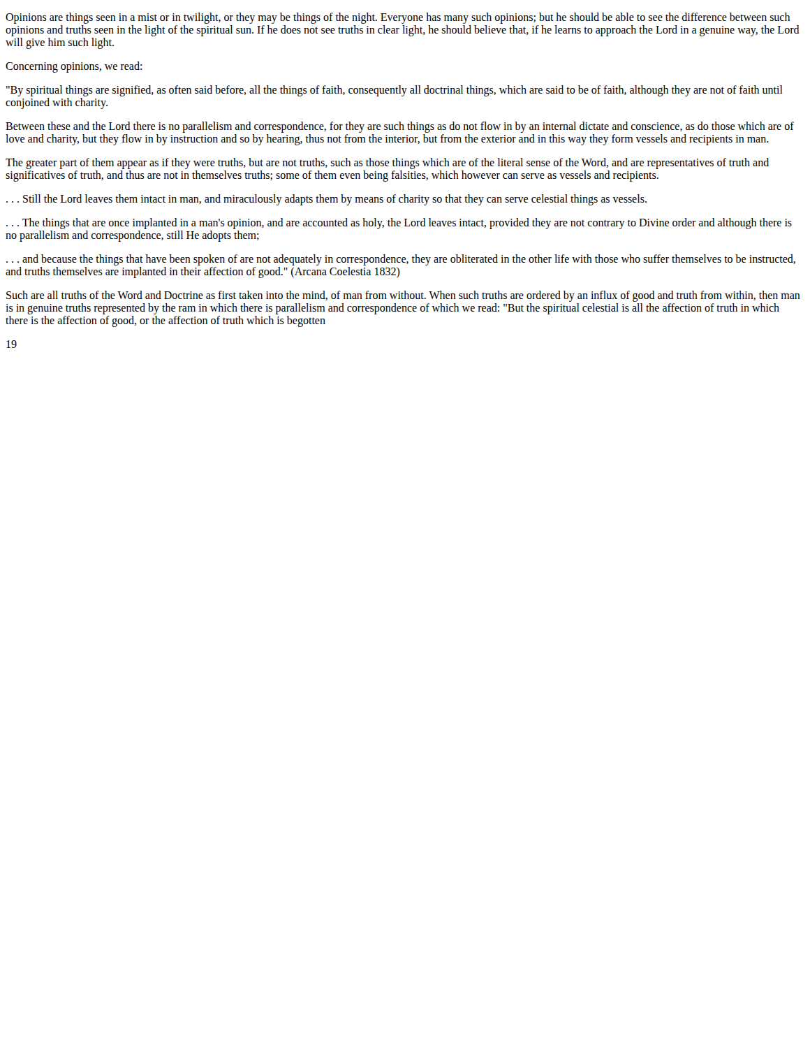Opinions are things seen in a mist or in twilight, or they may be things of the night. Everyone has many such opinions; but he should be able to see the difference between such opinions and truths seen in the light of the spiritual sun. If he does not see truths in clear light, he should believe that, if he learns to approach the Lord in a genuine way, the Lord will give him such light.
Concerning opinions, we read:
"By spiritual things are signified, as often said before, all the things of faith, consequently all doctrinal things, which are said to be of faith, although they are not of faith until conjoined with charity.
Between these and the Lord there is no parallelism and correspondence, for they are such things as do not flow in by an internal dictate and conscience, as do those which are of love and charity, but they flow in by instruction and so by hearing, thus not from the interior, but from the exterior and in this way they form vessels and recipients in man.
The greater part of them appear as if they were truths, but are not truths, such as those things which are of the literal sense of the Word, and are representatives of truth and significatives of truth, and thus are not in themselves truths; some of them even being falsities, which however can serve as vessels and recipients.
. . . Still the Lord leaves them intact in man, and miraculously adapts them by means of charity so that they can serve celestial things as vessels.
. . . The things that are once implanted in a man's opinion, and are accounted as holy, the Lord leaves intact, provided they are not contrary to Divine order and although there is no parallelism and correspondence, still He adopts them;
. . . and because the things that have been spoken of are not adequately in correspondence, they are obliterated in the other life with those who suffer themselves to be instructed, and truths themselves are implanted in their affection of good." (Arcana Coelestia 1832)
Such are all truths of the Word and Doctrine as first taken into the mind, of man from without. When such truths are ordered by an influx of good and truth from within, then man is in genuine truths represented by the ram in which there is parallelism and correspondence of which we read: "But the spiritual celestial is all the affection of truth in which there is the affection of good, or the affection of truth which is begotten
19